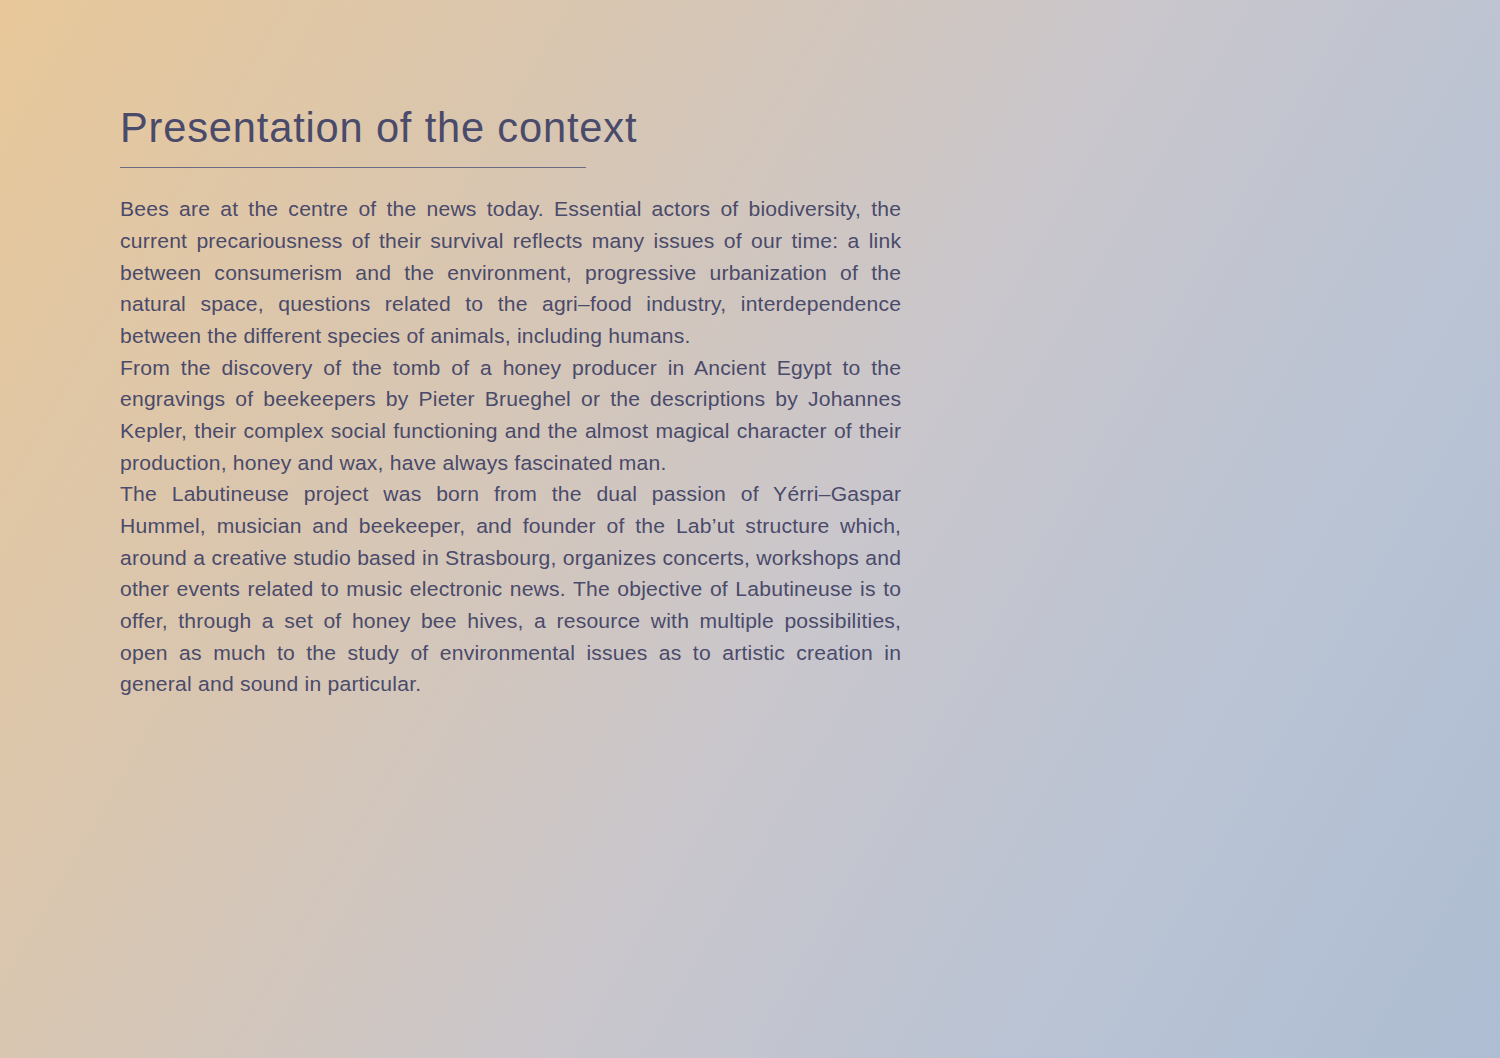Presentation of the context
Bees are at the centre of the news today. Essential actors of biodiversity, the current precariousness of their survival reflects many issues of our time: a link between consumerism and the environment, progressive urbanization of the natural space, questions related to the agri–food industry, interdependence between the different species of animals, including humans.
From the discovery of the tomb of a honey producer in Ancient Egypt to the engravings of beekeepers by Pieter Brueghel or the descriptions by Johannes Kepler, their complex social functioning and the almost magical character of their production, honey and wax, have always fascinated man.
The Labutineuse project was born from the dual passion of Yérri–Gaspar Hummel, musician and beekeeper, and founder of the Lab’ut structure which, around a creative studio based in Strasbourg, organizes concerts, workshops and other events related to music electronic news. The objective of Labutineuse is to offer, through a set of honey bee hives, a resource with multiple possibilities, open as much to the study of environmental issues as to artistic creation in general and sound in particular.